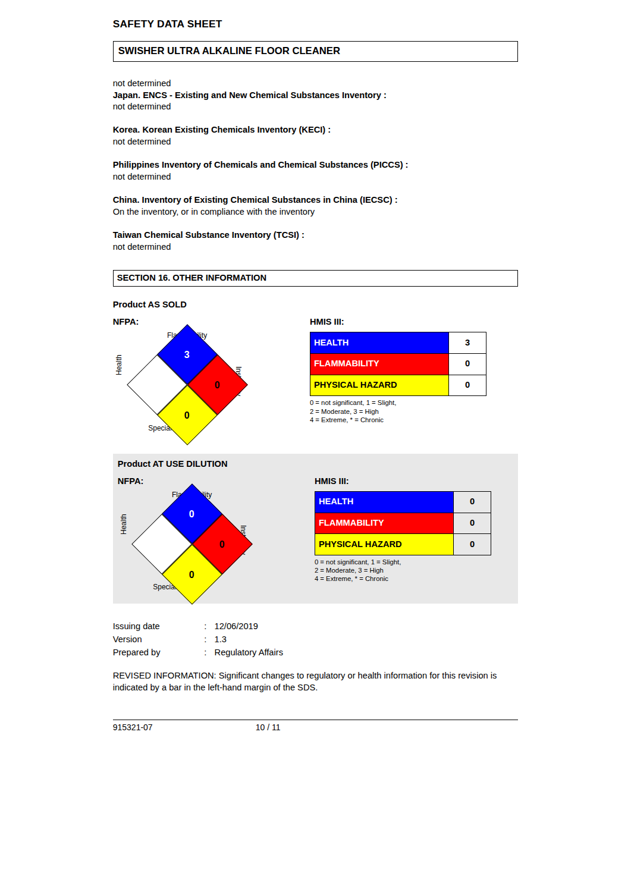SAFETY DATA SHEET
SWISHER ULTRA ALKALINE FLOOR CLEANER
not determined
Japan. ENCS - Existing and New Chemical Substances Inventory :
not determined
Korea. Korean Existing Chemicals Inventory (KECI) :
not determined
Philippines Inventory of Chemicals and Chemical Substances (PICCS) :
not determined
China. Inventory of Existing Chemical Substances in China (IECSC) :
On the inventory, or in compliance with the inventory
Taiwan Chemical Substance Inventory (TCSI) :
not determined
SECTION 16. OTHER INFORMATION
Product AS SOLD
NFPA:
Flammability
Health
Instability
Special hazard
3
0
0
HMIS III:
| HEALTH | 3 |
| FLAMMABILITY | 0 |
| PHYSICAL HAZARD | 0 |
0 = not significant, 1 = Slight,
2 = Moderate, 3 = High
4 = Extreme, * = Chronic
Product AT USE DILUTION
NFPA:
Flammability
Health
Instability
Special hazard
0
0
0
HMIS III:
| HEALTH | 0 |
| FLAMMABILITY | 0 |
| PHYSICAL HAZARD | 0 |
0 = not significant, 1 = Slight,
2 = Moderate, 3 = High
4 = Extreme, * = Chronic
| Issuing date | : | 12/06/2019 |
| Version | : | 1.3 |
| Prepared by | : | Regulatory Affairs |
REVISED INFORMATION: Significant changes to regulatory or health information for this revision is indicated by a bar in the left-hand margin of the SDS.
915321-07
10 / 11